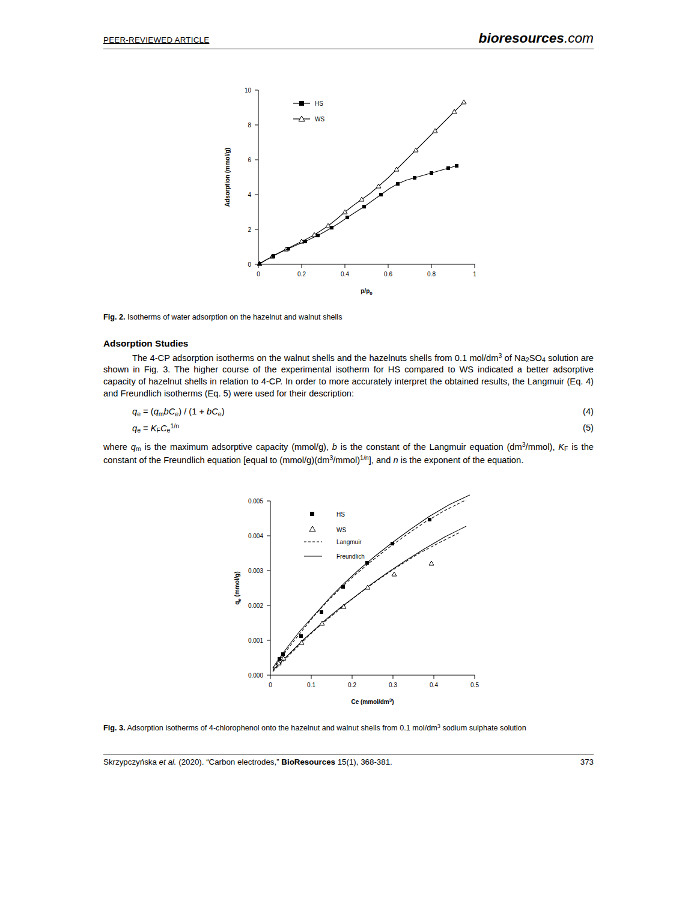PEER-REVIEWED ARTICLE
bioresources.com
0 2 4 6 8 10 0 0.2 0.4 0.6 0.8 1 p/p0 Adsorption (mmol/g) HS WS
Fig. 2. Isotherms of water adsorption on the hazelnut and walnut shells
Adsorption Studies
The 4-CP adsorption isotherms on the walnut shells and the hazelnuts shells from 0.1 mol/dm3 of Na2SO4 solution are shown in Fig. 3. The higher course of the experimental isotherm for HS compared to WS indicated a better adsorptive capacity of hazelnut shells in relation to 4-CP. In order to more accurately interpret the obtained results, the Langmuir (Eq. 4) and Freundlich isotherms (Eq. 5) were used for their description:
qe = (qmbCe) / (1 + bCe) (4)
qe = KFCe1/n (5)
where qm is the maximum adsorptive capacity (mmol/g), b is the constant of the Langmuir equation (dm3/mmol), KF is the constant of the Freundlich equation [equal to (mmol/g)(dm3/mmol)1/n], and n is the exponent of the equation.
0.000 0.001 0.002 0.003 0.004 0.005 0 0.1 0.2 0.3 0.4 0.5 Ce (mmol/dm3) qe (mmol/g) HS WS Langmuir Freundlich
Fig. 3. Adsorption isotherms of 4-chlorophenol onto the hazelnut and walnut shells from 0.1 mol/dm3 sodium sulphate solution
Skrzypczyńska et al. (2020). “Carbon electrodes,” BioResources 15(1), 368-381.
373